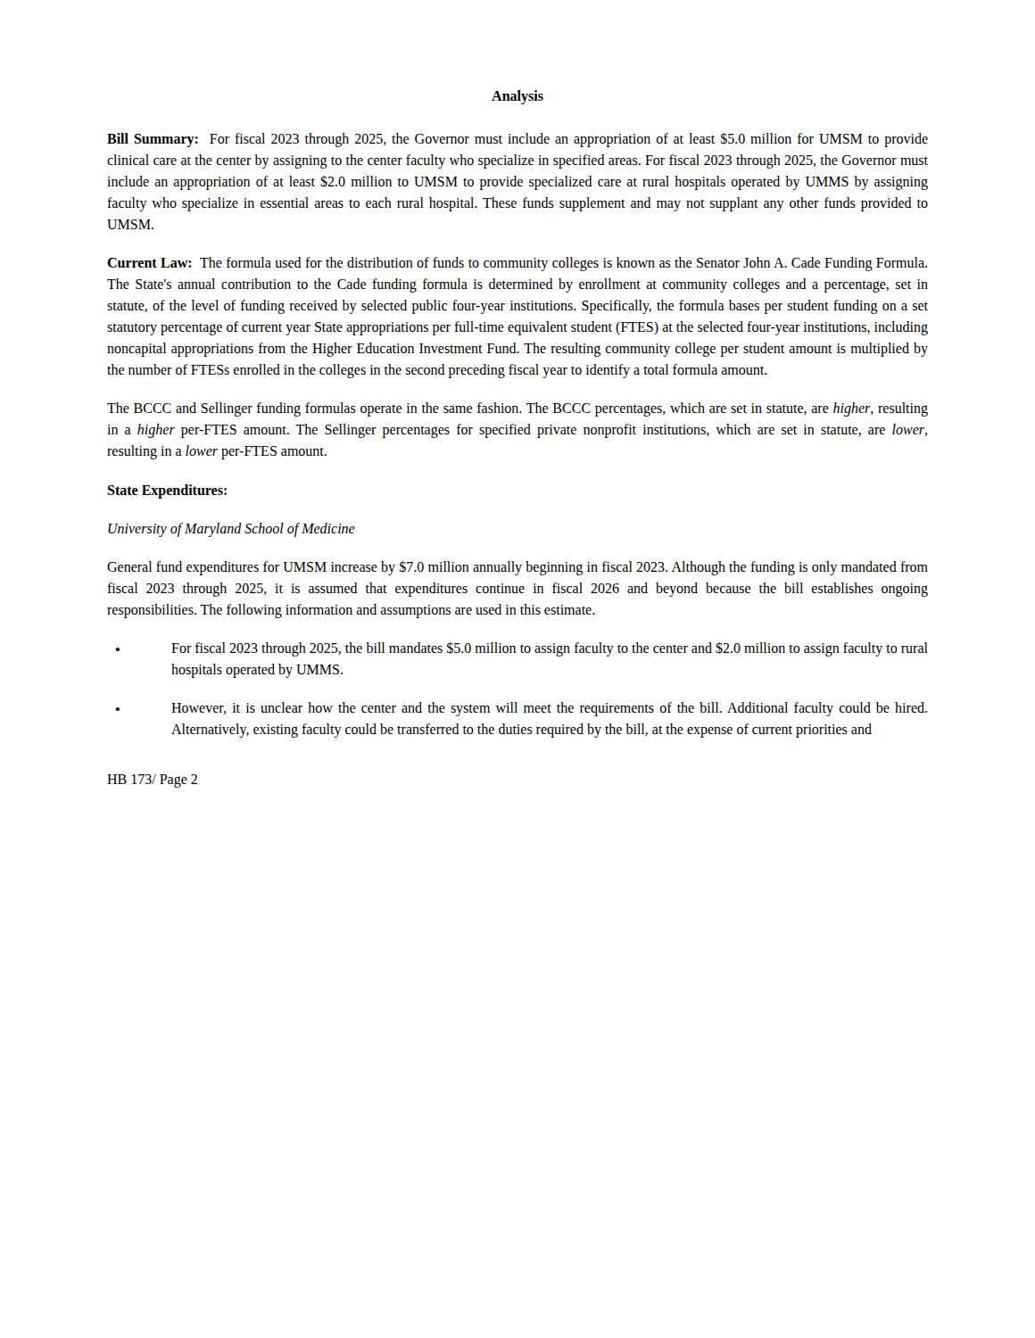Analysis
Bill Summary: For fiscal 2023 through 2025, the Governor must include an appropriation of at least $5.0 million for UMSM to provide clinical care at the center by assigning to the center faculty who specialize in specified areas. For fiscal 2023 through 2025, the Governor must include an appropriation of at least $2.0 million to UMSM to provide specialized care at rural hospitals operated by UMMS by assigning faculty who specialize in essential areas to each rural hospital. These funds supplement and may not supplant any other funds provided to UMSM.
Current Law: The formula used for the distribution of funds to community colleges is known as the Senator John A. Cade Funding Formula. The State's annual contribution to the Cade funding formula is determined by enrollment at community colleges and a percentage, set in statute, of the level of funding received by selected public four-year institutions. Specifically, the formula bases per student funding on a set statutory percentage of current year State appropriations per full-time equivalent student (FTES) at the selected four-year institutions, including noncapital appropriations from the Higher Education Investment Fund. The resulting community college per student amount is multiplied by the number of FTESs enrolled in the colleges in the second preceding fiscal year to identify a total formula amount.
The BCCC and Sellinger funding formulas operate in the same fashion. The BCCC percentages, which are set in statute, are higher, resulting in a higher per-FTES amount. The Sellinger percentages for specified private nonprofit institutions, which are set in statute, are lower, resulting in a lower per-FTES amount.
State Expenditures:
University of Maryland School of Medicine
General fund expenditures for UMSM increase by $7.0 million annually beginning in fiscal 2023. Although the funding is only mandated from fiscal 2023 through 2025, it is assumed that expenditures continue in fiscal 2026 and beyond because the bill establishes ongoing responsibilities. The following information and assumptions are used in this estimate.
For fiscal 2023 through 2025, the bill mandates $5.0 million to assign faculty to the center and $2.0 million to assign faculty to rural hospitals operated by UMMS.
However, it is unclear how the center and the system will meet the requirements of the bill. Additional faculty could be hired. Alternatively, existing faculty could be transferred to the duties required by the bill, at the expense of current priorities and
HB 173/ Page 2